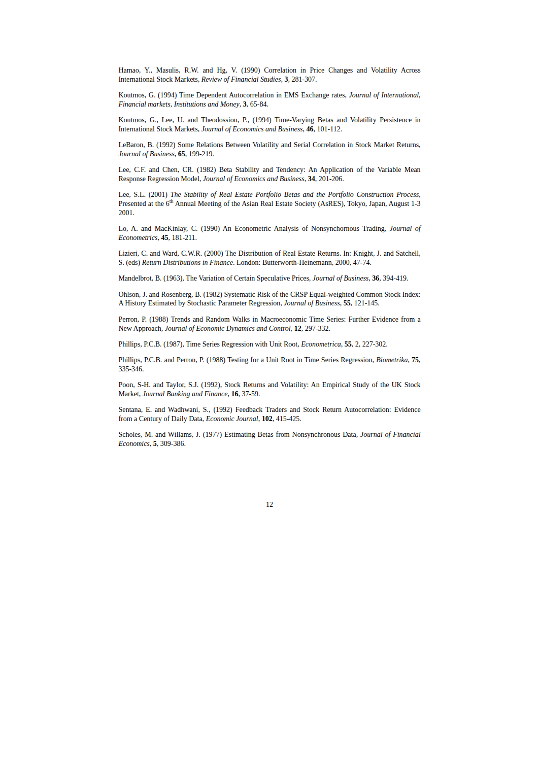Hamao, Y., Masulis, R.W. and Hg, V. (1990) Correlation in Price Changes and Volatility Across International Stock Markets, Review of Financial Studies, 3, 281-307.
Koutmos, G. (1994) Time Dependent Autocorrelation in EMS Exchange rates, Journal of International, Financial markets, Institutions and Money, 3, 65-84.
Koutmos, G., Lee, U. and Theodossiou, P., (1994) Time-Varying Betas and Volatility Persistence in International Stock Markets, Journal of Economics and Business, 46, 101-112.
LeBaron, B. (1992) Some Relations Between Volatility and Serial Correlation in Stock Market Returns, Journal of Business, 65, 199-219.
Lee, C.F. and Chen, CR. (1982) Beta Stability and Tendency: An Application of the Variable Mean Response Regression Model, Journal of Economics and Business, 34, 201-206.
Lee, S.L. (2001) The Stability of Real Estate Portfolio Betas and the Portfolio Construction Process, Presented at the 6th Annual Meeting of the Asian Real Estate Society (AsRES), Tokyo, Japan, August 1-3 2001.
Lo, A. and MacKinlay, C. (1990) An Econometric Analysis of Nonsynchornous Trading, Journal of Econometrics, 45, 181-211.
Lizieri, C. and Ward, C.W.R. (2000) The Distribution of Real Estate Returns. In: Knight, J. and Satchell, S. (eds) Return Distributions in Finance. London: Butterworth-Heinemann, 2000, 47-74.
Mandelbrot, B. (1963), The Variation of Certain Speculative Prices, Journal of Business, 36, 394-419.
Ohlson, J. and Rosenberg, B. (1982) Systematic Risk of the CRSP Equal-weighted Common Stock Index: A History Estimated by Stochastic Parameter Regression, Journal of Business, 55, 121-145.
Perron, P. (1988) Trends and Random Walks in Macroeconomic Time Series: Further Evidence from a New Approach, Journal of Economic Dynamics and Control, 12, 297-332.
Phillips, P.C.B. (1987), Time Series Regression with Unit Root, Econometrica, 55, 2, 227-302.
Phillips, P.C.B. and Perron, P. (1988) Testing for a Unit Root in Time Series Regression, Biometrika, 75, 335-346.
Poon, S-H. and Taylor, S.J. (1992), Stock Returns and Volatility: An Empirical Study of the UK Stock Market, Journal Banking and Finance, 16, 37-59.
Sentana, E. and Wadhwani, S., (1992) Feedback Traders and Stock Return Autocorrelation: Evidence from a Century of Daily Data, Economic Journal, 102, 415-425.
Scholes, M. and Willams, J. (1977) Estimating Betas from Nonsynchronous Data, Journal of Financial Economics, 5, 309-386.
12